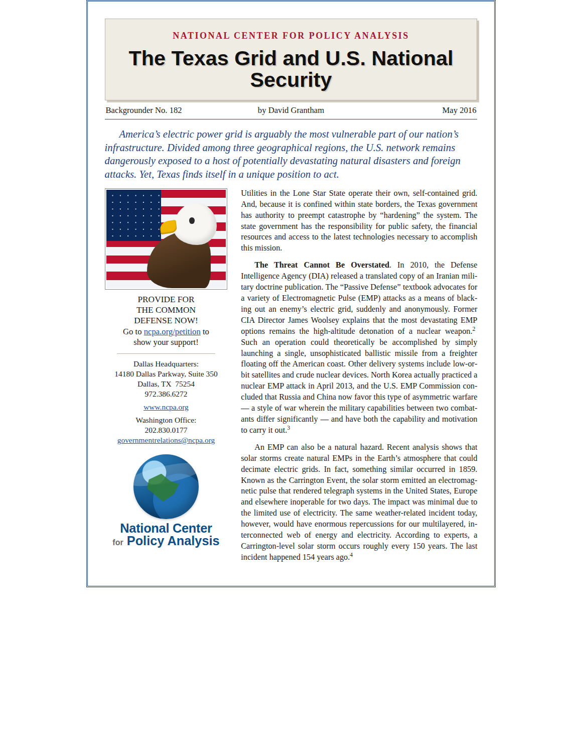National Center for Policy Analysis
The Texas Grid and U.S. National Security
Backgrounder No. 182
by David Grantham
May 2016
America’s electric power grid is arguably the most vulnerable part of our nation’s infrastructure. Divided among three geographical regions, the U.S. network remains dangerously exposed to a host of potentially devastating natural disasters and foreign attacks. Yet, Texas finds itself in a unique position to act.
PROVIDE FOR
THE COMMON
DEFENSE NOW!
Go to ncpa.org/petition to
show your support!
Dallas Headquarters:
14180 Dallas Parkway, Suite 350
Dallas, TX 75254
972.386.6272 www.ncpa.org Washington Office:
202.830.0177
governmentrelations@ncpa.org
National Center
for Policy Analysis
Utilities in the Lone Star State operate their own, self-contained grid. And, because it is confined within state borders, the Texas government has authority to preempt catastrophe by “hardening” the system. The state government has the responsibility for public safety, the financial resources and access to the latest technologies necessary to accomplish this mission.
The Threat Cannot Be Overstated. In 2010, the Defense Intelligence Agency (DIA) released a translated copy of an Iranian military doctrine publication. The “Passive Defense” textbook advocates for a variety of Electromagnetic Pulse (EMP) attacks as a means of blacking out an enemy’s electric grid, suddenly and anonymously. Former CIA Director James Woolsey explains that the most devastating EMP options remains the high-altitude detonation of a nuclear weapon.2 Such an operation could theoretically be accomplished by simply launching a single, unsophisticated ballistic missile from a freighter floating off the American coast. Other delivery systems include low-orbit satellites and crude nuclear devices. North Korea actually practiced a nuclear EMP attack in April 2013, and the U.S. EMP Commission concluded that Russia and China now favor this type of asymmetric warfare — a style of war wherein the military capabilities between two combatants differ significantly — and have both the capability and motivation to carry it out.3
An EMP can also be a natural hazard. Recent analysis shows that solar storms create natural EMPs in the Earth’s atmosphere that could decimate electric grids. In fact, something similar occurred in 1859. Known as the Carrington Event, the solar storm emitted an electromagnetic pulse that rendered telegraph systems in the United States, Europe and elsewhere inoperable for two days. The impact was minimal due to the limited use of electricity. The same weather-related incident today, however, would have enormous repercussions for our multilayered, interconnected web of energy and electricity. According to experts, a Carrington-level solar storm occurs roughly every 150 years. The last incident happened 154 years ago.4